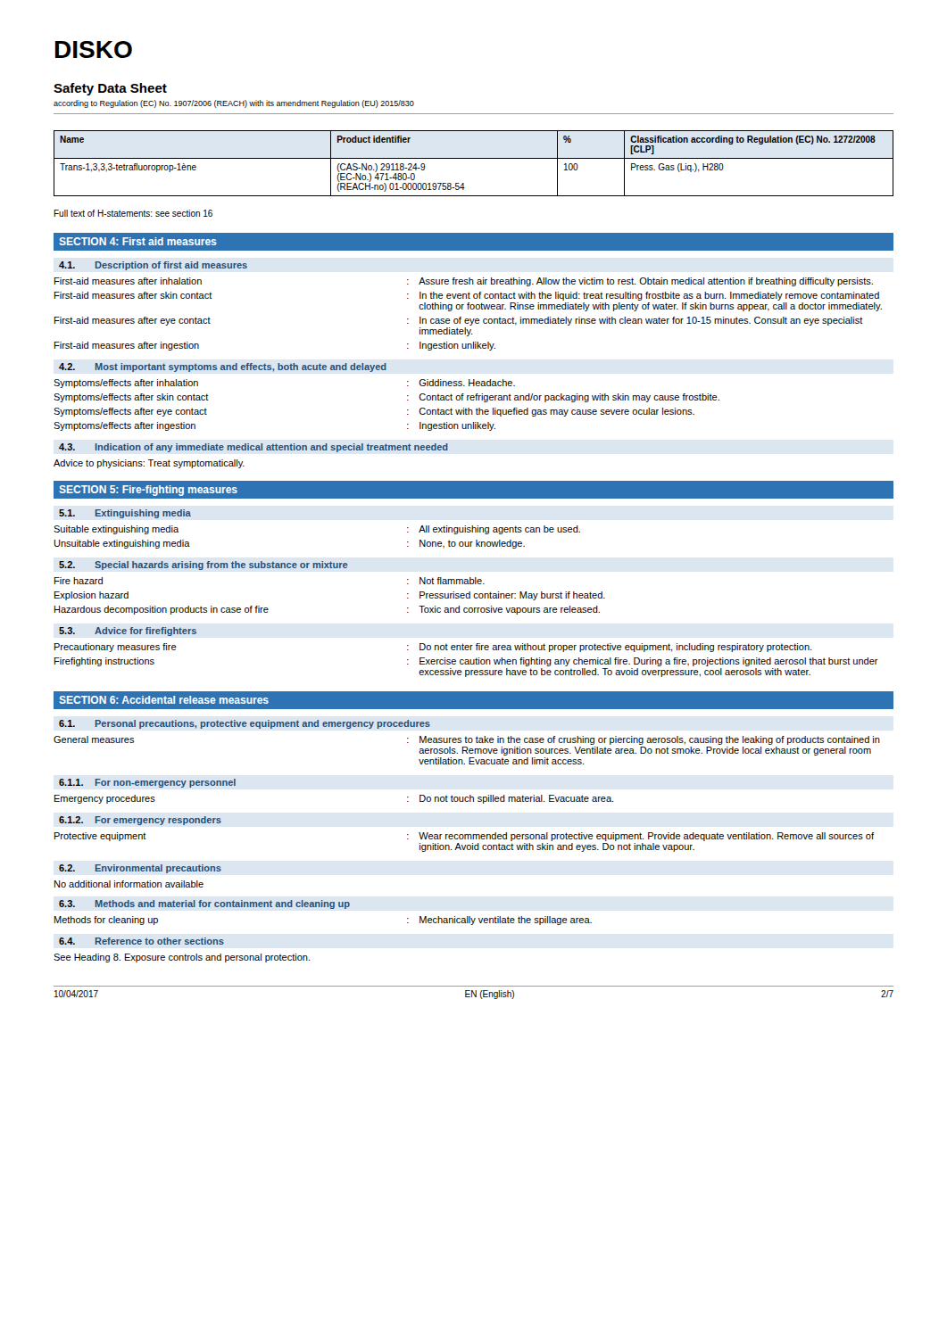DISKO
Safety Data Sheet
according to Regulation (EC) No. 1907/2006 (REACH) with its amendment Regulation (EU) 2015/830
| Name | Product identifier | % | Classification according to Regulation (EC) No. 1272/2008 [CLP] |
| --- | --- | --- | --- |
| Trans-1,3,3,3-tetrafluoroprop-1ène | (CAS-No.) 29118-24-9 (EC-No.) 471-480-0 (REACH-no) 01-0000019758-54 | 100 | Press. Gas (Liq.), H280 |
Full text of H-statements: see section 16
SECTION 4: First aid measures
4.1. Description of first aid measures
| First-aid measures after inhalation | : | Assure fresh air breathing. Allow the victim to rest. Obtain medical attention if breathing difficulty persists. |
| First-aid measures after skin contact | : | In the event of contact with the liquid: treat resulting frostbite as a burn. Immediately remove contaminated clothing or footwear. Rinse immediately with plenty of water. If skin burns appear, call a doctor immediately. |
| First-aid measures after eye contact | : | In case of eye contact, immediately rinse with clean water for 10-15 minutes. Consult an eye specialist immediately. |
| First-aid measures after ingestion | : | Ingestion unlikely. |
4.2. Most important symptoms and effects, both acute and delayed
| Symptoms/effects after inhalation | : | Giddiness. Headache. |
| Symptoms/effects after skin contact | : | Contact of refrigerant and/or packaging with skin may cause frostbite. |
| Symptoms/effects after eye contact | : | Contact with the liquefied gas may cause severe ocular lesions. |
| Symptoms/effects after ingestion | : | Ingestion unlikely. |
4.3. Indication of any immediate medical attention and special treatment needed
Advice to physicians: Treat symptomatically.
SECTION 5: Fire-fighting measures
5.1. Extinguishing media
| Suitable extinguishing media | : | All extinguishing agents can be used. |
| Unsuitable extinguishing media | : | None, to our knowledge. |
5.2. Special hazards arising from the substance or mixture
| Fire hazard | : | Not flammable. |
| Explosion hazard | : | Pressurised container: May burst if heated. |
| Hazardous decomposition products in case of fire | : | Toxic and corrosive vapours are released. |
5.3. Advice for firefighters
| Precautionary measures fire | : | Do not enter fire area without proper protective equipment, including respiratory protection. |
| Firefighting instructions | : | Exercise caution when fighting any chemical fire. During a fire, projections ignited aerosol that burst under excessive pressure have to be controlled. To avoid overpressure, cool aerosols with water. |
SECTION 6: Accidental release measures
6.1. Personal precautions, protective equipment and emergency procedures
| General measures | : | Measures to take in the case of crushing or piercing aerosols, causing the leaking of products contained in aerosols. Remove ignition sources. Ventilate area. Do not smoke. Provide local exhaust or general room ventilation. Evacuate and limit access. |
6.1.1. For non-emergency personnel
| Emergency procedures | : | Do not touch spilled material. Evacuate area. |
6.1.2. For emergency responders
| Protective equipment | : | Wear recommended personal protective equipment. Provide adequate ventilation. Remove all sources of ignition. Avoid contact with skin and eyes. Do not inhale vapour. |
6.2. Environmental precautions
No additional information available
6.3. Methods and material for containment and cleaning up
| Methods for cleaning up | : | Mechanically ventilate the spillage area. |
6.4. Reference to other sections
See Heading 8. Exposure controls and personal protection.
10/04/2017
EN (English)
2/7